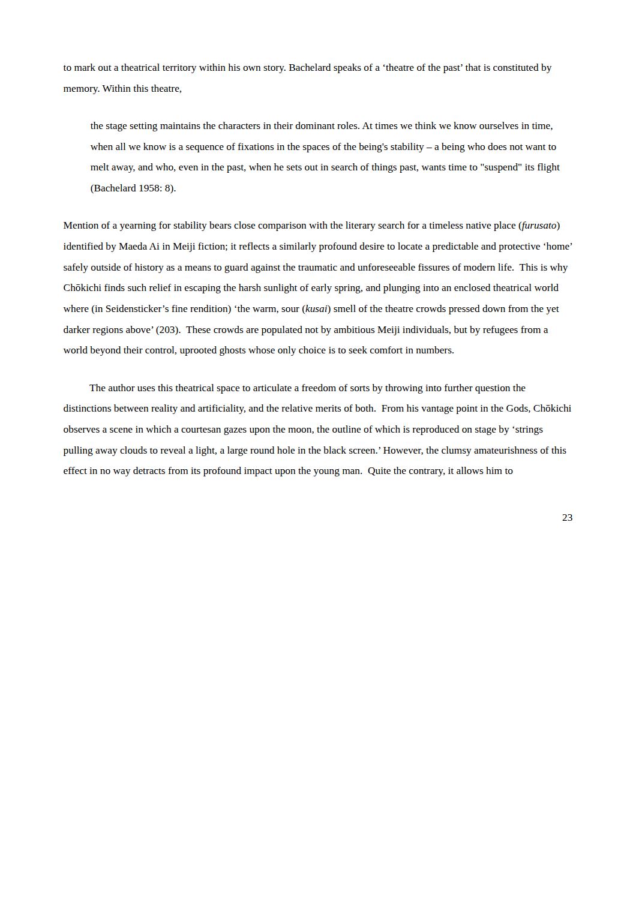to mark out a theatrical territory within his own story. Bachelard speaks of a ‘theatre of the past’ that is constituted by memory. Within this theatre,
the stage setting maintains the characters in their dominant roles. At times we think we know ourselves in time, when all we know is a sequence of fixations in the spaces of the being's stability – a being who does not want to melt away, and who, even in the past, when he sets out in search of things past, wants time to "suspend" its flight (Bachelard 1958: 8).
Mention of a yearning for stability bears close comparison with the literary search for a timeless native place (furusato) identified by Maeda Ai in Meiji fiction; it reflects a similarly profound desire to locate a predictable and protective ‘home’ safely outside of history as a means to guard against the traumatic and unforeseeable fissures of modern life. This is why Chōkichi finds such relief in escaping the harsh sunlight of early spring, and plunging into an enclosed theatrical world where (in Seidensticker’s fine rendition) ‘the warm, sour (kusai) smell of the theatre crowds pressed down from the yet darker regions above’ (203). These crowds are populated not by ambitious Meiji individuals, but by refugees from a world beyond their control, uprooted ghosts whose only choice is to seek comfort in numbers.
The author uses this theatrical space to articulate a freedom of sorts by throwing into further question the distinctions between reality and artificiality, and the relative merits of both. From his vantage point in the Gods, Chōkichi observes a scene in which a courtesan gazes upon the moon, the outline of which is reproduced on stage by ‘strings pulling away clouds to reveal a light, a large round hole in the black screen.’ However, the clumsy amateurishness of this effect in no way detracts from its profound impact upon the young man. Quite the contrary, it allows him to
23